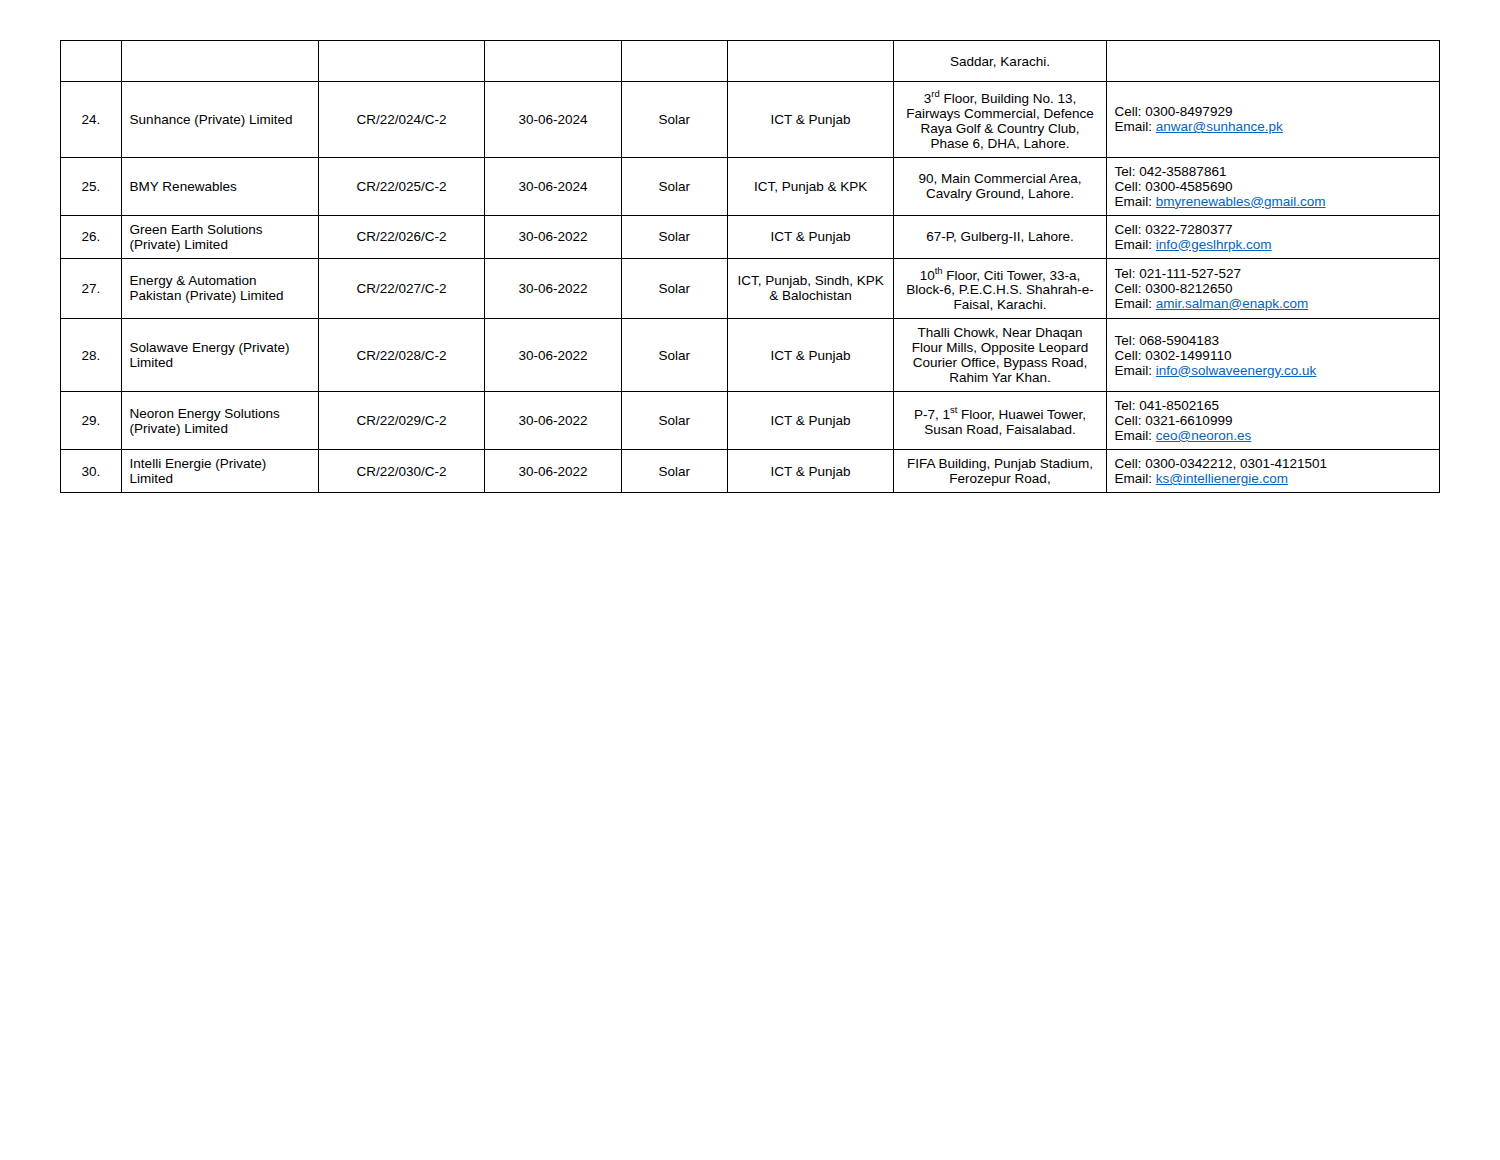| | | | | | | Saddar, Karachi. | |
| 24. | Sunhance (Private) Limited | CR/22/024/C-2 | 30-06-2024 | Solar | ICT & Punjab | 3 rd Floor, Building No. 13, Fairways Commercial, Defence Raya Golf & Country Club, Phase 6, DHA, Lahore. | Cell: 0300-8497929 Email: anwar@sunhance.pk |
| 25. | BMY Renewables | CR/22/025/C-2 | 30-06-2024 | Solar | ICT, Punjab & KPK | 90, Main Commercial Area, Cavalry Ground, Lahore. | Tel: 042-35887861 Cell: 0300-4585690 Email: bmyrenewables@gmail.com |
| 26. | Green Earth Solutions (Private) Limited | CR/22/026/C-2 | 30-06-2022 | Solar | ICT & Punjab | 67-P, Gulberg-II, Lahore. | Cell: 0322-7280377 Email: info@geslhrpk.com |
| 27. | Energy & Automation Pakistan (Private) Limited | CR/22/027/C-2 | 30-06-2022 | Solar | ICT, Punjab, Sindh, KPK & Balochistan | 10 th Floor, Citi Tower, 33-a, Block-6, P.E.C.H.S. Shahrah-e-Faisal, Karachi. | Tel: 021-111-527-527 Cell: 0300-8212650 Email: amir.salman@enapk.com |
| 28. | Solawave Energy (Private) Limited | CR/22/028/C-2 | 30-06-2022 | Solar | ICT & Punjab | Thalli Chowk, Near Dhaqan Flour Mills, Opposite Leopard Courier Office, Bypass Road, Rahim Yar Khan. | Tel: 068-5904183 Cell: 0302-1499110 Email: info@solwaveenergy.co.uk |
| 29. | Neoron Energy Solutions (Private) Limited | CR/22/029/C-2 | 30-06-2022 | Solar | ICT & Punjab | P-7, 1 st Floor, Huawei Tower, Susan Road, Faisalabad. | Tel: 041-8502165 Cell: 0321-6610999 Email: ceo@neoron.es |
| 30. | Intelli Energie (Private) Limited | CR/22/030/C-2 | 30-06-2022 | Solar | ICT & Punjab | FIFA Building, Punjab Stadium, Ferozepur Road, | Cell: 0300-0342212, 0301-4121501 Email: ks@intellienergie.com |